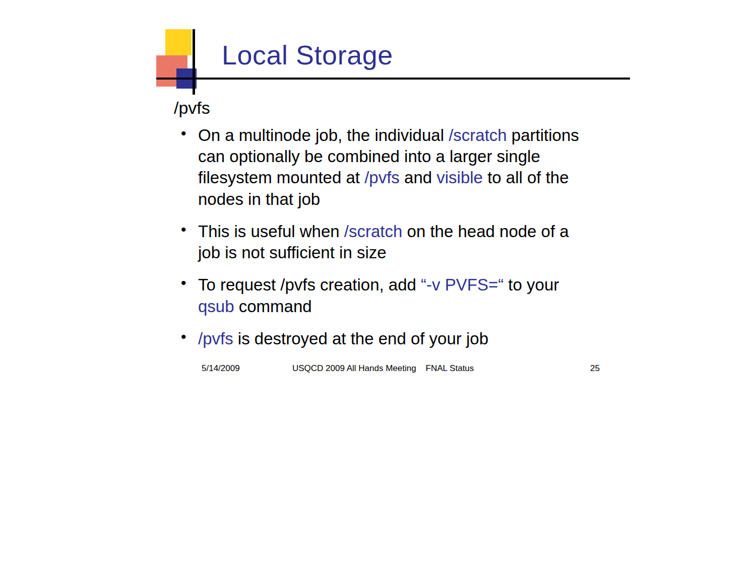Local Storage
/pvfs
On a multinode job, the individual /scratch partitions can optionally be combined into a larger single filesystem mounted at /pvfs and visible to all of the nodes in that job
This is useful when /scratch on the head node of a job is not sufficient in size
To request /pvfs creation, add “-v PVFS=“ to your qsub command
/pvfs is destroyed at the end of your job
5/14/2009 USQCD 2009 All Hands Meeting FNAL Status 25